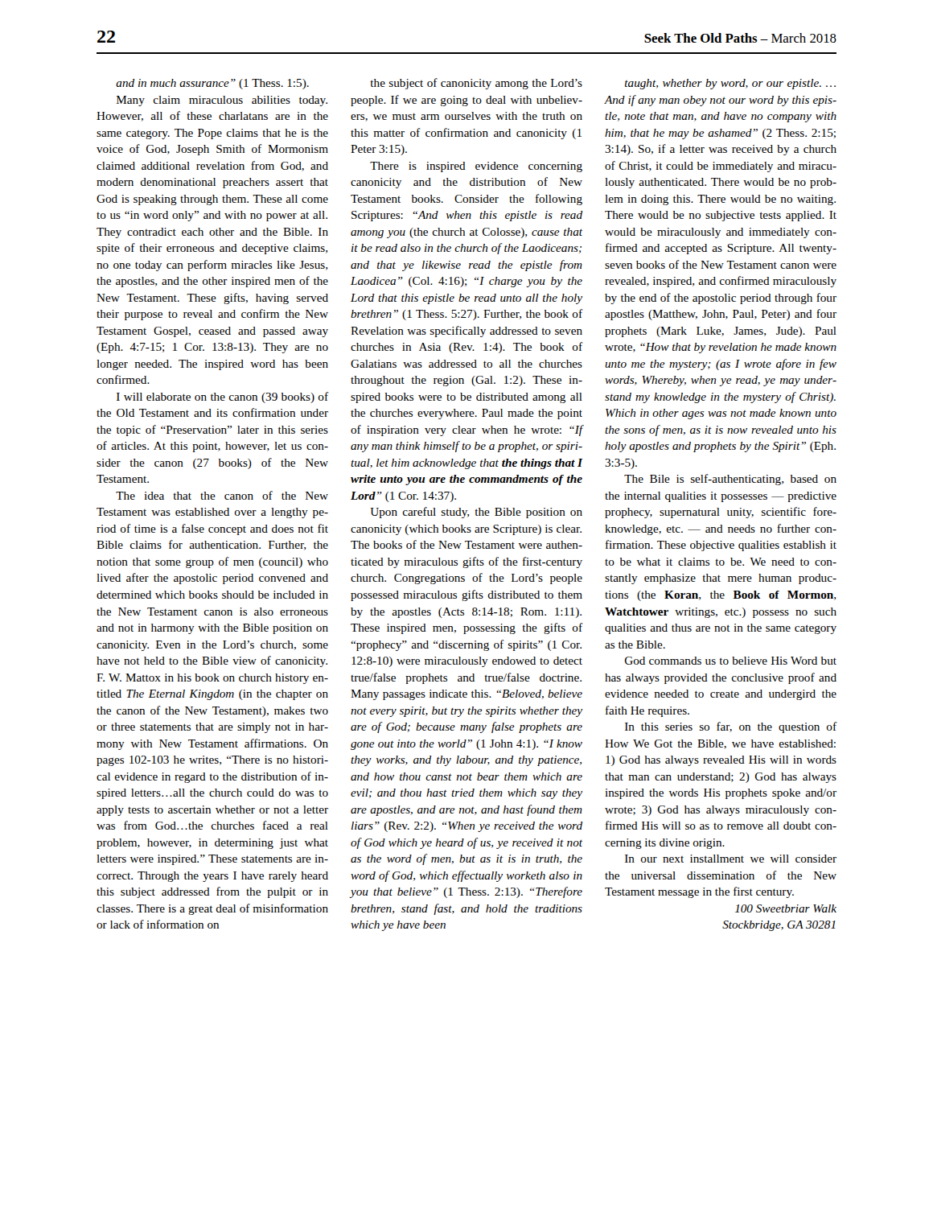22
Seek The Old Paths – March 2018
and in much assurance” (1 Thess. 1:5).
Many claim miraculous abilities today. However, all of these charlatans are in the same category. The Pope claims that he is the voice of God, Joseph Smith of Mormonism claimed additional revelation from God, and modern denominational preachers assert that God is speaking through them. These all come to us “in word only” and with no power at all. They contradict each other and the Bible. In spite of their erroneous and deceptive claims, no one today can perform miracles like Jesus, the apostles, and the other inspired men of the New Testament. These gifts, having served their purpose to reveal and confirm the New Testament Gospel, ceased and passed away (Eph. 4:7-15; 1 Cor. 13:8-13). They are no longer needed. The inspired word has been confirmed.
I will elaborate on the canon (39 books) of the Old Testament and its confirmation under the topic of “Preservation” later in this series of articles. At this point, however, let us consider the canon (27 books) of the New Testament.
The idea that the canon of the New Testament was established over a lengthy period of time is a false concept and does not fit Bible claims for authentication. Further, the notion that some group of men (council) who lived after the apostolic period convened and determined which books should be included in the New Testament canon is also erroneous and not in harmony with the Bible position on canonicity. Even in the Lord’s church, some have not held to the Bible view of canonicity. F. W. Mattox in his book on church history entitled The Eternal Kingdom (in the chapter on the canon of the New Testament), makes two or three statements that are simply not in harmony with New Testament affirmations. On pages 102-103 he writes, “There is no historical evidence in regard to the distribution of inspired letters…all the church could do was to apply tests to ascertain whether or not a letter was from God…the churches faced a real problem, however, in determining just what letters were inspired.” These statements are incorrect. Through the years I have rarely heard this subject addressed from the pulpit or in classes. There is a great deal of misinformation or lack of information on
the subject of canonicity among the Lord’s people. If we are going to deal with unbelievers, we must arm ourselves with the truth on this matter of confirmation and canonicity (1 Peter 3:15).
There is inspired evidence concerning canonicity and the distribution of New Testament books. Consider the following Scriptures: “And when this epistle is read among you (the church at Colosse), cause that it be read also in the church of the Laodiceans; and that ye likewise read the epistle from Laodicea” (Col. 4:16); “I charge you by the Lord that this epistle be read unto all the holy brethren” (1 Thess. 5:27). Further, the book of Revelation was specifically addressed to seven churches in Asia (Rev. 1:4). The book of Galatians was addressed to all the churches throughout the region (Gal. 1:2). These inspired books were to be distributed among all the churches everywhere. Paul made the point of inspiration very clear when he wrote: “If any man think himself to be a prophet, or spiritual, let him acknowledge that the things that I write unto you are the commandments of the Lord” (1 Cor. 14:37).
Upon careful study, the Bible position on canonicity (which books are Scripture) is clear. The books of the New Testament were authenticated by miraculous gifts of the first-century church. Congregations of the Lord’s people possessed miraculous gifts distributed to them by the apostles (Acts 8:14-18; Rom. 1:11). These inspired men, possessing the gifts of “prophecy” and “discerning of spirits” (1 Cor. 12:8-10) were miraculously endowed to detect true/false prophets and true/false doctrine. Many passages indicate this. “Beloved, believe not every spirit, but try the spirits whether they are of God; because many false prophets are gone out into the world” (1 John 4:1). “I know they works, and thy labour, and thy patience, and how thou canst not bear them which are evil; and thou hast tried them which say they are apostles, and are not, and hast found them liars” (Rev. 2:2). “When ye received the word of God which ye heard of us, ye received it not as the word of men, but as it is in truth, the word of God, which effectually worketh also in you that believe” (1 Thess. 2:13). “Therefore brethren, stand fast, and hold the traditions which ye have been
taught, whether by word, or our epistle. … And if any man obey not our word by this epistle, note that man, and have no company with him, that he may be ashamed” (2 Thess. 2:15; 3:14). So, if a letter was received by a church of Christ, it could be immediately and miraculously authenticated. There would be no problem in doing this. There would be no waiting. There would be no subjective tests applied. It would be miraculously and immediately confirmed and accepted as Scripture. All twenty-seven books of the New Testament canon were revealed, inspired, and confirmed miraculously by the end of the apostolic period through four apostles (Matthew, John, Paul, Peter) and four prophets (Mark Luke, James, Jude). Paul wrote, “How that by revelation he made known unto me the mystery; (as I wrote afore in few words, Whereby, when ye read, ye may understand my knowledge in the mystery of Christ). Which in other ages was not made known unto the sons of men, as it is now revealed unto his holy apostles and prophets by the Spirit” (Eph. 3:3-5).
The Bile is self-authenticating, based on the internal qualities it possesses — predictive prophecy, supernatural unity, scientific foreknowledge, etc. — and needs no further confirmation. These objective qualities establish it to be what it claims to be. We need to constantly emphasize that mere human productions (the Koran, the Book of Mormon, Watchtower writings, etc.) possess no such qualities and thus are not in the same category as the Bible.
God commands us to believe His Word but has always provided the conclusive proof and evidence needed to create and undergird the faith He requires.
In this series so far, on the question of How We Got the Bible, we have established: 1) God has always revealed His will in words that man can understand; 2) God has always inspired the words His prophets spoke and/or wrote; 3) God has always miraculously confirmed His will so as to remove all doubt concerning its divine origin.
In our next installment we will consider the universal dissemination of the New Testament message in the first century.
100 Sweetbriar Walk Stockbridge, GA 30281